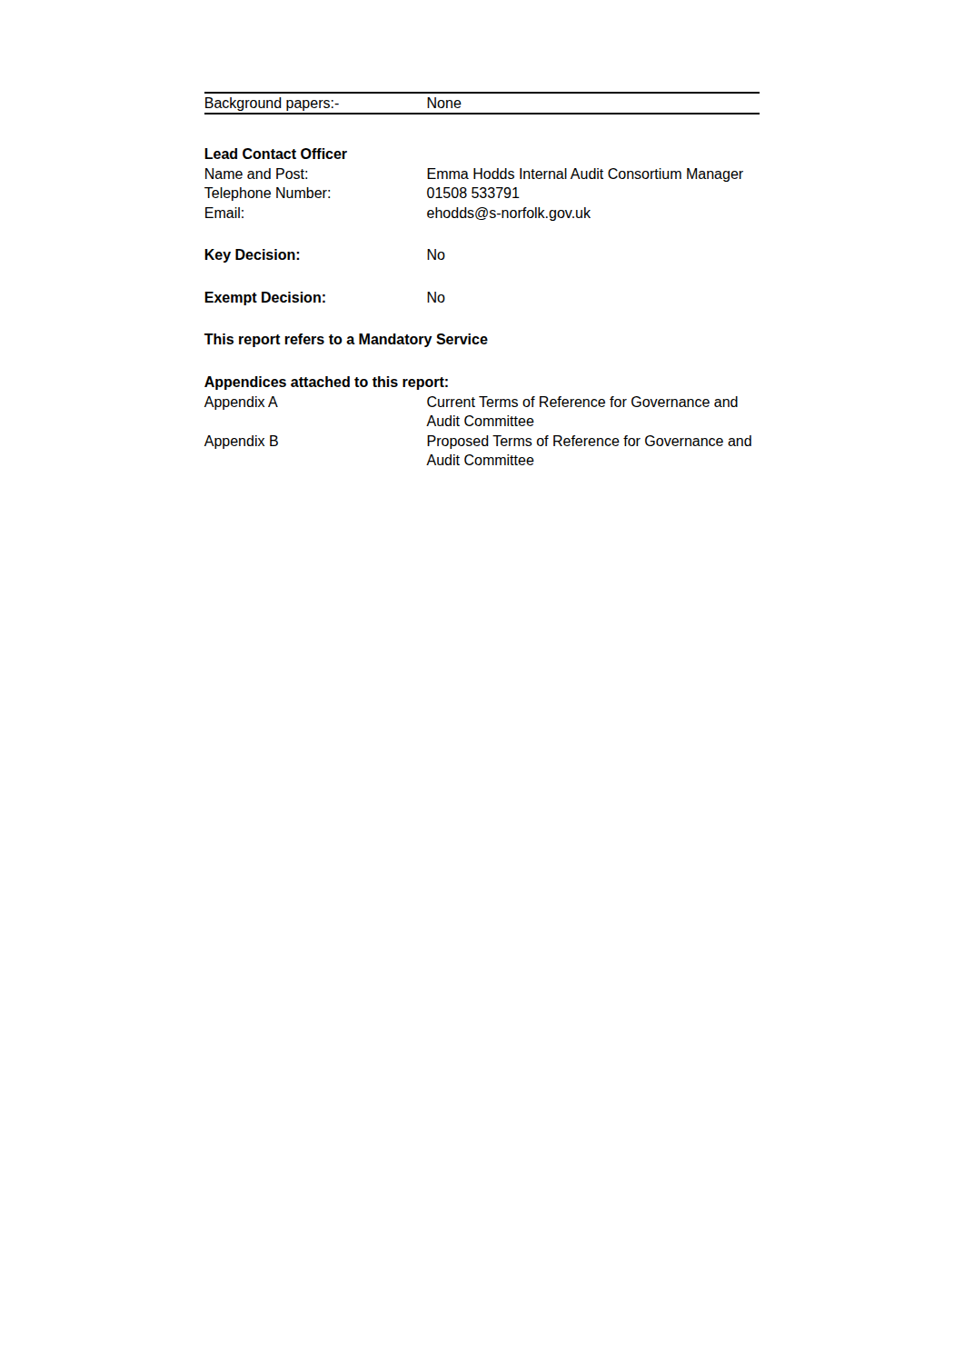| Background papers:- | None |
Lead Contact Officer
| Name and Post: | Emma Hodds Internal Audit Consortium Manager |
| Telephone Number: | 01508 533791 |
| Email: | ehodds@s-norfolk.gov.uk |
| Key Decision: | No |
| Exempt Decision: | No |
This report refers to a Mandatory Service
Appendices attached to this report:
| Appendix A | Current Terms of Reference for Governance and Audit Committee |
| Appendix B | Proposed Terms of Reference for Governance and Audit Committee |